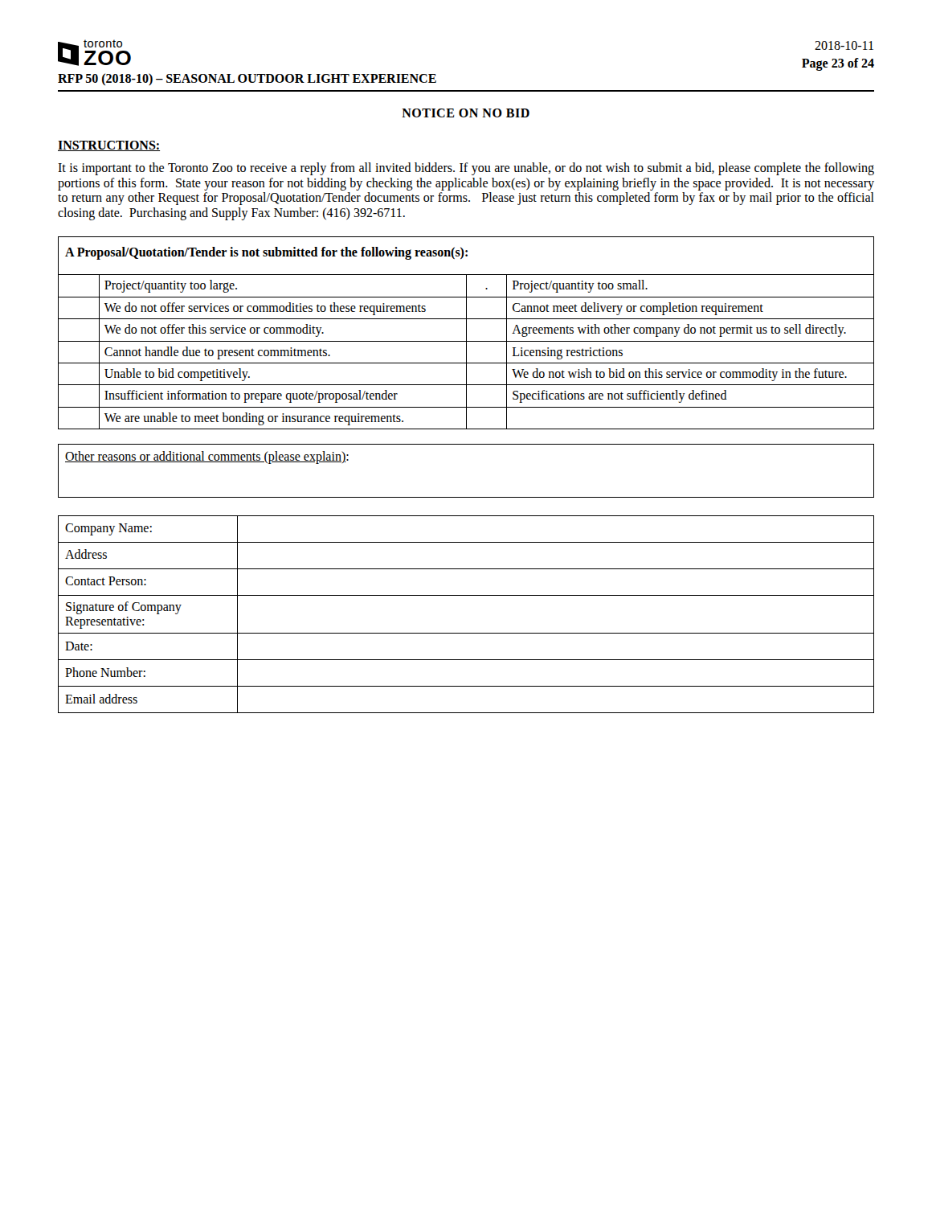toronto ZOO
RFP 50 (2018-10) – SEASONAL OUTDOOR LIGHT EXPERIENCE
2018-10-11
Page 23 of 24
NOTICE ON NO BID
INSTRUCTIONS:
It is important to the Toronto Zoo to receive a reply from all invited bidders. If you are unable, or do not wish to submit a bid, please complete the following portions of this form. State your reason for not bidding by checking the applicable box(es) or by explaining briefly in the space provided. It is not necessary to return any other Request for Proposal/Quotation/Tender documents or forms. Please just return this completed form by fax or by mail prior to the official closing date. Purchasing and Supply Fax Number: (416) 392-6711.
| A Proposal/Quotation/Tender is not submitted for the following reason(s): |
| | Project/quantity too large. | . | Project/quantity too small. |
| | We do not offer services or commodities to these requirements | | Cannot meet delivery or completion requirement |
| | We do not offer this service or commodity. | | Agreements with other company do not permit us to sell directly. |
| | Cannot handle due to present commitments. | | Licensing restrictions |
| | Unable to bid competitively. | | We do not wish to bid on this service or commodity in the future. |
| | Insufficient information to prepare quote/proposal/tender | | Specifications are not sufficiently defined |
| | We are unable to meet bonding or insurance requirements. | | |
Other reasons or additional comments (please explain):
| Company Name: | |
| Address | |
| Contact Person: | |
| Signature of Company Representative: | |
| Date: | |
| Phone Number: | |
| Email address | |